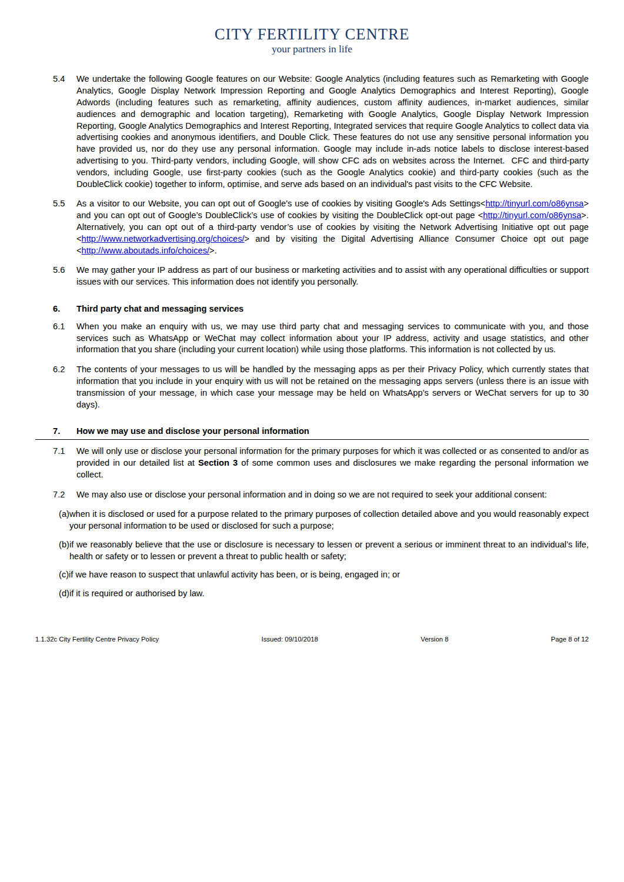CITY FERTILITY CENTRE
your partners in life
5.4
We undertake the following Google features on our Website: Google Analytics (including features such as Remarketing with Google Analytics, Google Display Network Impression Reporting and Google Analytics Demographics and Interest Reporting), Google Adwords (including features such as remarketing, affinity audiences, custom affinity audiences, in-market audiences, similar audiences and demographic and location targeting), Remarketing with Google Analytics, Google Display Network Impression Reporting, Google Analytics Demographics and Interest Reporting, Integrated services that require Google Analytics to collect data via advertising cookies and anonymous identifiers, and Double Click. These features do not use any sensitive personal information you have provided us, nor do they use any personal information. Google may include in-ads notice labels to disclose interest-based advertising to you. Third-party vendors, including Google, will show CFC ads on websites across the Internet. CFC and third-party vendors, including Google, use first-party cookies (such as the Google Analytics cookie) and third-party cookies (such as the DoubleClick cookie) together to inform, optimise, and serve ads based on an individual's past visits to the CFC Website.
5.5
As a visitor to our Website, you can opt out of Google's use of cookies by visiting Google's Ads Settings<http://tinyurl.com/o86ynsa> and you can opt out of Google’s DoubleClick’s use of cookies by visiting the DoubleClick opt-out page <http://tinyurl.com/o86ynsa>. Alternatively, you can opt out of a third-party vendor’s use of cookies by visiting the Network Advertising Initiative opt out page <http://www.networkadvertising.org/choices/> and by visiting the Digital Advertising Alliance Consumer Choice opt out page <http://www.aboutads.info/choices/>.
5.6
We may gather your IP address as part of our business or marketing activities and to assist with any operational difficulties or support issues with our services. This information does not identify you personally.
6. Third party chat and messaging services
6.1
When you make an enquiry with us, we may use third party chat and messaging services to communicate with you, and those services such as WhatsApp or WeChat may collect information about your IP address, activity and usage statistics, and other information that you share (including your current location) while using those platforms. This information is not collected by us.
6.2
The contents of your messages to us will be handled by the messaging apps as per their Privacy Policy, which currently states that information that you include in your enquiry with us will not be retained on the messaging apps servers (unless there is an issue with transmission of your message, in which case your message may be held on WhatsApp’s servers or WeChat servers for up to 30 days).
7. How we may use and disclose your personal information
7.1
We will only use or disclose your personal information for the primary purposes for which it was collected or as consented to and/or as provided in our detailed list at Section 3 of some common uses and disclosures we make regarding the personal information we collect.
7.2
We may also use or disclose your personal information and in doing so we are not required to seek your additional consent:
(a)
when it is disclosed or used for a purpose related to the primary purposes of collection detailed above and you would reasonably expect your personal information to be used or disclosed for such a purpose;
(b)
if we reasonably believe that the use or disclosure is necessary to lessen or prevent a serious or imminent threat to an individual’s life, health or safety or to lessen or prevent a threat to public health or safety;
(c)
if we have reason to suspect that unlawful activity has been, or is being, engaged in; or
(d)
if it is required or authorised by law.
1.1.32c City Fertility Centre Privacy Policy Issued: 09/10/2018 Version 8 Page 8 of 12